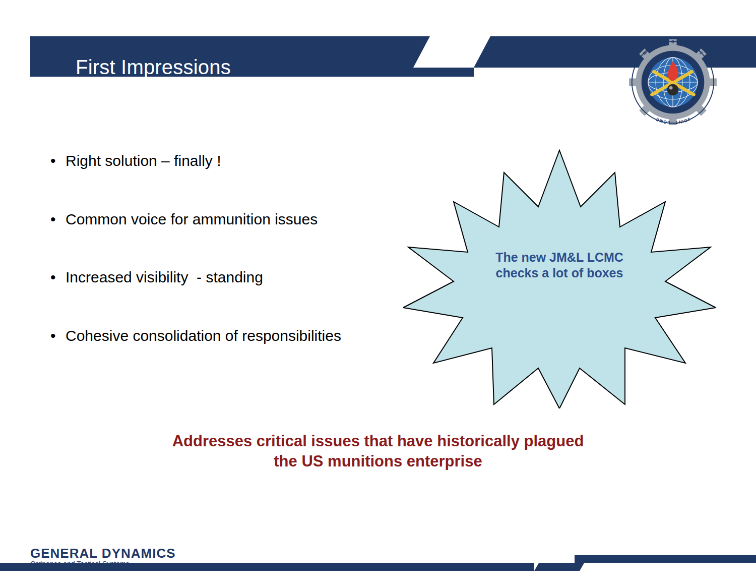First Impressions
MUNITIONS & LETHALITY JOINT LCMC
•Right solution – finally !
•Common voice for ammunition issues
•Increased visibility - standing
•Cohesive consolidation of responsibilities
The new JM&L LCMC
checks a lot of boxes
Addresses critical issues that have historically plagued
the US munitions enterprise
GENERAL DYNAMICS
Ordnance and Tactical Systems